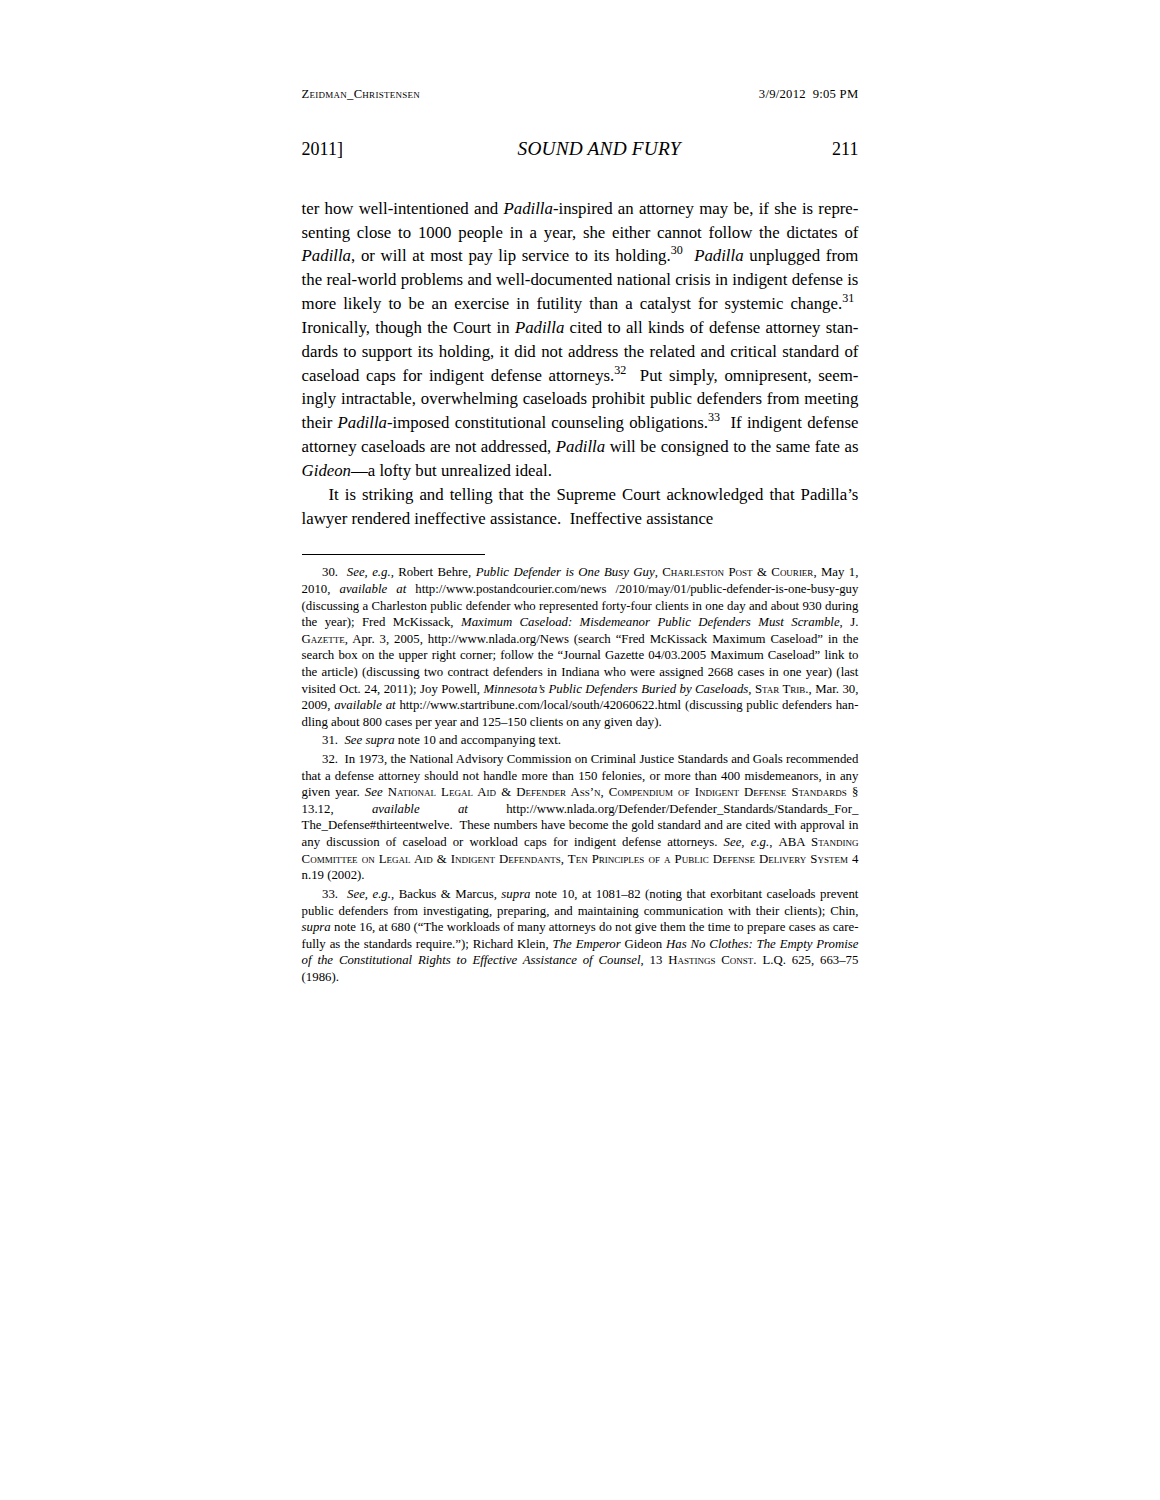Zeidman_Christensen 3/9/2012 9:05 PM
2011] SOUND AND FURY 211
ter how well-intentioned and Padilla-inspired an attorney may be, if she is representing close to 1000 people in a year, she either cannot follow the dictates of Padilla, or will at most pay lip service to its holding.30 Padilla unplugged from the real-world problems and well-documented national crisis in indigent defense is more likely to be an exercise in futility than a catalyst for systemic change.31 Ironically, though the Court in Padilla cited to all kinds of defense attorney standards to support its holding, it did not address the related and critical standard of caseload caps for indigent defense attorneys.32 Put simply, omnipresent, seemingly intractable, overwhelming caseloads prohibit public defenders from meeting their Padilla-imposed constitutional counseling obligations.33 If indigent defense attorney caseloads are not addressed, Padilla will be consigned to the same fate as Gideon—a lofty but unrealized ideal.
It is striking and telling that the Supreme Court acknowledged that Padilla’s lawyer rendered ineffective assistance. Ineffective assistance
30. See, e.g., Robert Behre, Public Defender is One Busy Guy, Charleston Post & Courier, May 1, 2010, available at http://www.postandcourier.com/news /2010/may/01/public-defender-is-one-busy-guy (discussing a Charleston public defender who represented forty-four clients in one day and about 930 during the year); Fred McKissack, Maximum Caseload: Misdemeanor Public Defenders Must Scramble, J. Gazette, Apr. 3, 2005, http://www.nlada.org/News (search “Fred McKissack Maximum Caseload” in the search box on the upper right corner; follow the “Journal Gazette 04/03.2005 Maximum Caseload” link to the article) (discussing two contract defenders in Indiana who were assigned 2668 cases in one year) (last visited Oct. 24, 2011); Joy Powell, Minnesota’s Public Defenders Buried by Caseloads, Star Trib., Mar. 30, 2009, available at http://www.startribune.com/local/south/42060622.html (discussing public defenders handling about 800 cases per year and 125–150 clients on any given day).
31. See supra note 10 and accompanying text.
32. In 1973, the National Advisory Commission on Criminal Justice Standards and Goals recommended that a defense attorney should not handle more than 150 felonies, or more than 400 misdemeanors, in any given year. See National Legal Aid & Defender Ass’n, Compendium of Indigent Defense Standards § 13.12, available at http://www.nlada.org/Defender/Defender_Standards/Standards_For_ The_Defense#thirteentwelve. These numbers have become the gold standard and are cited with approval in any discussion of caseload or workload caps for indigent defense attorneys. See, e.g., ABA Standing Committee on Legal Aid & Indigent Defendants, Ten Principles of a Public Defense Delivery System 4 n.19 (2002).
33. See, e.g., Backus & Marcus, supra note 10, at 1081–82 (noting that exorbitant caseloads prevent public defenders from investigating, preparing, and maintaining communication with their clients); Chin, supra note 16, at 680 (“The workloads of many attorneys do not give them the time to prepare cases as carefully as the standards require.”); Richard Klein, The Emperor Gideon Has No Clothes: The Empty Promise of the Constitutional Rights to Effective Assistance of Counsel, 13 Hastings Const. L.Q. 625, 663–75 (1986).